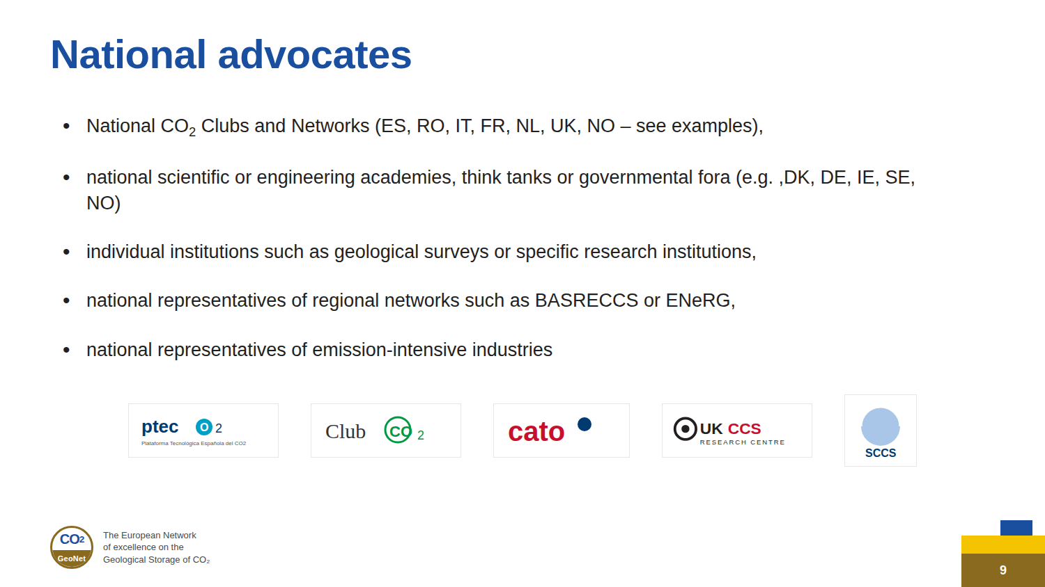National advocates
National CO2 Clubs and Networks (ES, RO, IT, FR, NL, UK, NO – see examples),
national scientific or engineering academies, think tanks or governmental fora (e.g. ,DK, DE, IE, SE, NO)
individual institutions such as geological surveys or specific research institutions,
national representatives of regional networks such as BASRECCS or ENeRG,
national representatives of emission-intensive industries
CO2
GeoNet
The European Network
of excellence on the
Geological Storage of CO₂
9